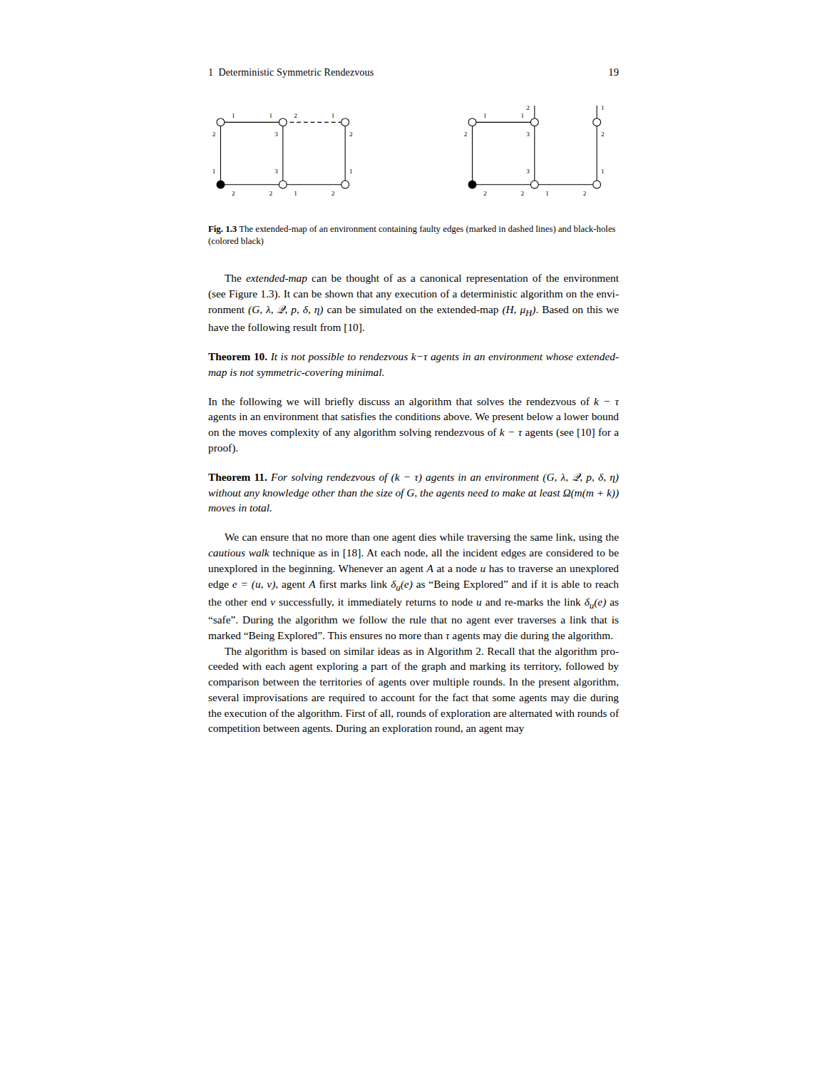1 Deterministic Symmetric Rendezvous 19
1 1 2 1 2 1 3 3 2 1 2 2 1 2 1 1 2 1 2 3 2 3 1 2 2 1 2
Fig. 1.3 The extended-map of an environment containing faulty edges (marked in dashed lines) and black-holes (colored black)
The extended-map can be thought of as a canonical representation of the environment (see Figure 1.3). It can be shown that any execution of a deterministic algorithm on the environment (G, λ, 𝒬, p, δ, η) can be simulated on the extended-map (H, μH). Based on this we have the following result from [10].
Theorem 10. It is not possible to rendezvous k−τ agents in an environment whose extended-map is not symmetric-covering minimal.
In the following we will briefly discuss an algorithm that solves the rendezvous of k − τ agents in an environment that satisfies the conditions above. We present below a lower bound on the moves complexity of any algorithm solving rendezvous of k − τ agents (see [10] for a proof).
Theorem 11. For solving rendezvous of (k − τ) agents in an environment (G, λ, 𝒬, p, δ, η) without any knowledge other than the size of G, the agents need to make at least Ω(m(m + k)) moves in total.
We can ensure that no more than one agent dies while traversing the same link, using the cautious walk technique as in [18]. At each node, all the incident edges are considered to be unexplored in the beginning. Whenever an agent A at a node u has to traverse an unexplored edge e = (u, v), agent A first marks link δu(e) as “Being Explored” and if it is able to reach the other end v successfully, it immediately returns to node u and re-marks the link δu(e) as “safe”. During the algorithm we follow the rule that no agent ever traverses a link that is marked “Being Explored”. This ensures no more than τ agents may die during the algorithm.
The algorithm is based on similar ideas as in Algorithm 2. Recall that the algorithm proceeded with each agent exploring a part of the graph and marking its territory, followed by comparison between the territories of agents over multiple rounds. In the present algorithm, several improvisations are required to account for the fact that some agents may die during the execution of the algorithm. First of all, rounds of exploration are alternated with rounds of competition between agents. During an exploration round, an agent may